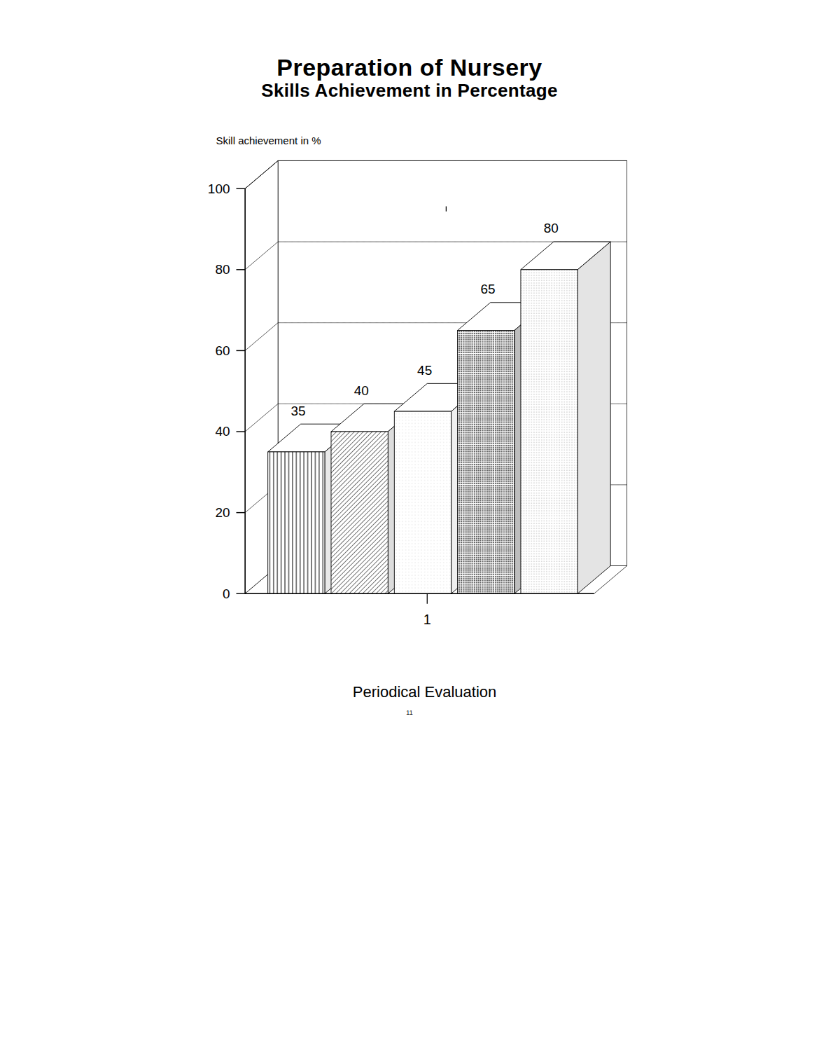Preparation of Nursery Skills Achievement in Percentage
Skill achievement in %
===== plot geometry ===== front baseline y = 700 ; top of plot y = 60 0% -> y 700 ; 100% -> y 100 (6 px per %) depth offset: dx = 52, dy = -44 0 20 40 60 80 100 bar 1 : 35% -> top y = 700 - 35*6.4 = 476 35 40 45 65 80 1
Periodical Evaluation
11